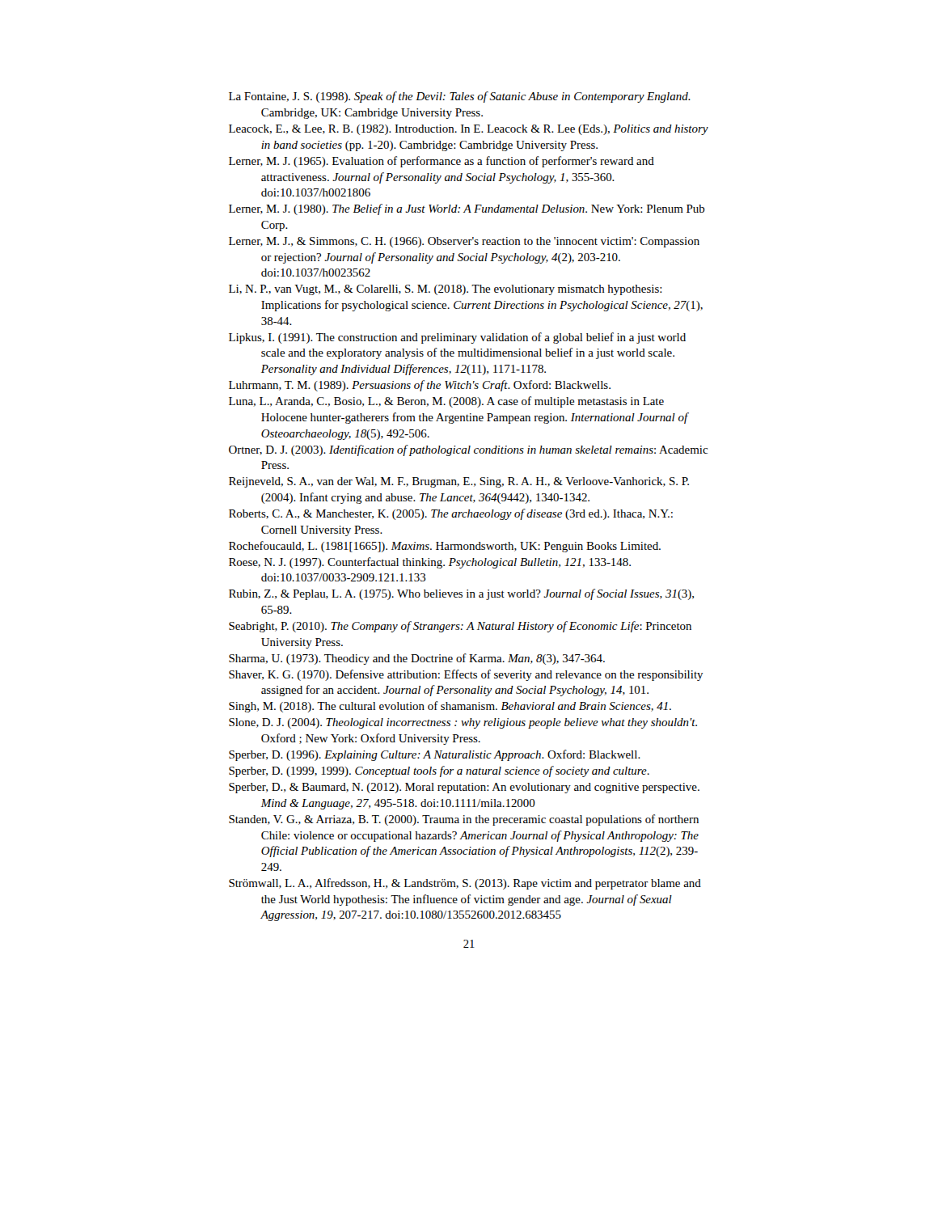La Fontaine, J. S. (1998). Speak of the Devil: Tales of Satanic Abuse in Contemporary England. Cambridge, UK: Cambridge University Press.
Leacock, E., & Lee, R. B. (1982). Introduction. In E. Leacock & R. Lee (Eds.), Politics and history in band societies (pp. 1-20). Cambridge: Cambridge University Press.
Lerner, M. J. (1965). Evaluation of performance as a function of performer's reward and attractiveness. Journal of Personality and Social Psychology, 1, 355-360. doi:10.1037/h0021806
Lerner, M. J. (1980). The Belief in a Just World: A Fundamental Delusion. New York: Plenum Pub Corp.
Lerner, M. J., & Simmons, C. H. (1966). Observer's reaction to the 'innocent victim': Compassion or rejection? Journal of Personality and Social Psychology, 4(2), 203-210. doi:10.1037/h0023562
Li, N. P., van Vugt, M., & Colarelli, S. M. (2018). The evolutionary mismatch hypothesis: Implications for psychological science. Current Directions in Psychological Science, 27(1), 38-44.
Lipkus, I. (1991). The construction and preliminary validation of a global belief in a just world scale and the exploratory analysis of the multidimensional belief in a just world scale. Personality and Individual Differences, 12(11), 1171-1178.
Luhrmann, T. M. (1989). Persuasions of the Witch's Craft. Oxford: Blackwells.
Luna, L., Aranda, C., Bosio, L., & Beron, M. (2008). A case of multiple metastasis in Late Holocene hunter-gatherers from the Argentine Pampean region. International Journal of Osteoarchaeology, 18(5), 492-506.
Ortner, D. J. (2003). Identification of pathological conditions in human skeletal remains: Academic Press.
Reijneveld, S. A., van der Wal, M. F., Brugman, E., Sing, R. A. H., & Verloove-Vanhorick, S. P. (2004). Infant crying and abuse. The Lancet, 364(9442), 1340-1342.
Roberts, C. A., & Manchester, K. (2005). The archaeology of disease (3rd ed.). Ithaca, N.Y.: Cornell University Press.
Rochefoucauld, L. (1981[1665]). Maxims. Harmondsworth, UK: Penguin Books Limited.
Roese, N. J. (1997). Counterfactual thinking. Psychological Bulletin, 121, 133-148. doi:10.1037/0033-2909.121.1.133
Rubin, Z., & Peplau, L. A. (1975). Who believes in a just world? Journal of Social Issues, 31(3), 65-89.
Seabright, P. (2010). The Company of Strangers: A Natural History of Economic Life: Princeton University Press.
Sharma, U. (1973). Theodicy and the Doctrine of Karma. Man, 8(3), 347-364.
Shaver, K. G. (1970). Defensive attribution: Effects of severity and relevance on the responsibility assigned for an accident. Journal of Personality and Social Psychology, 14, 101.
Singh, M. (2018). The cultural evolution of shamanism. Behavioral and Brain Sciences, 41.
Slone, D. J. (2004). Theological incorrectness : why religious people believe what they shouldn't. Oxford ; New York: Oxford University Press.
Sperber, D. (1996). Explaining Culture: A Naturalistic Approach. Oxford: Blackwell.
Sperber, D. (1999, 1999). Conceptual tools for a natural science of society and culture.
Sperber, D., & Baumard, N. (2012). Moral reputation: An evolutionary and cognitive perspective. Mind & Language, 27, 495-518. doi:10.1111/mila.12000
Standen, V. G., & Arriaza, B. T. (2000). Trauma in the preceramic coastal populations of northern Chile: violence or occupational hazards? American Journal of Physical Anthropology: The Official Publication of the American Association of Physical Anthropologists, 112(2), 239-249.
Strömwall, L. A., Alfredsson, H., & Landström, S. (2013). Rape victim and perpetrator blame and the Just World hypothesis: The influence of victim gender and age. Journal of Sexual Aggression, 19, 207-217. doi:10.1080/13552600.2012.683455
21